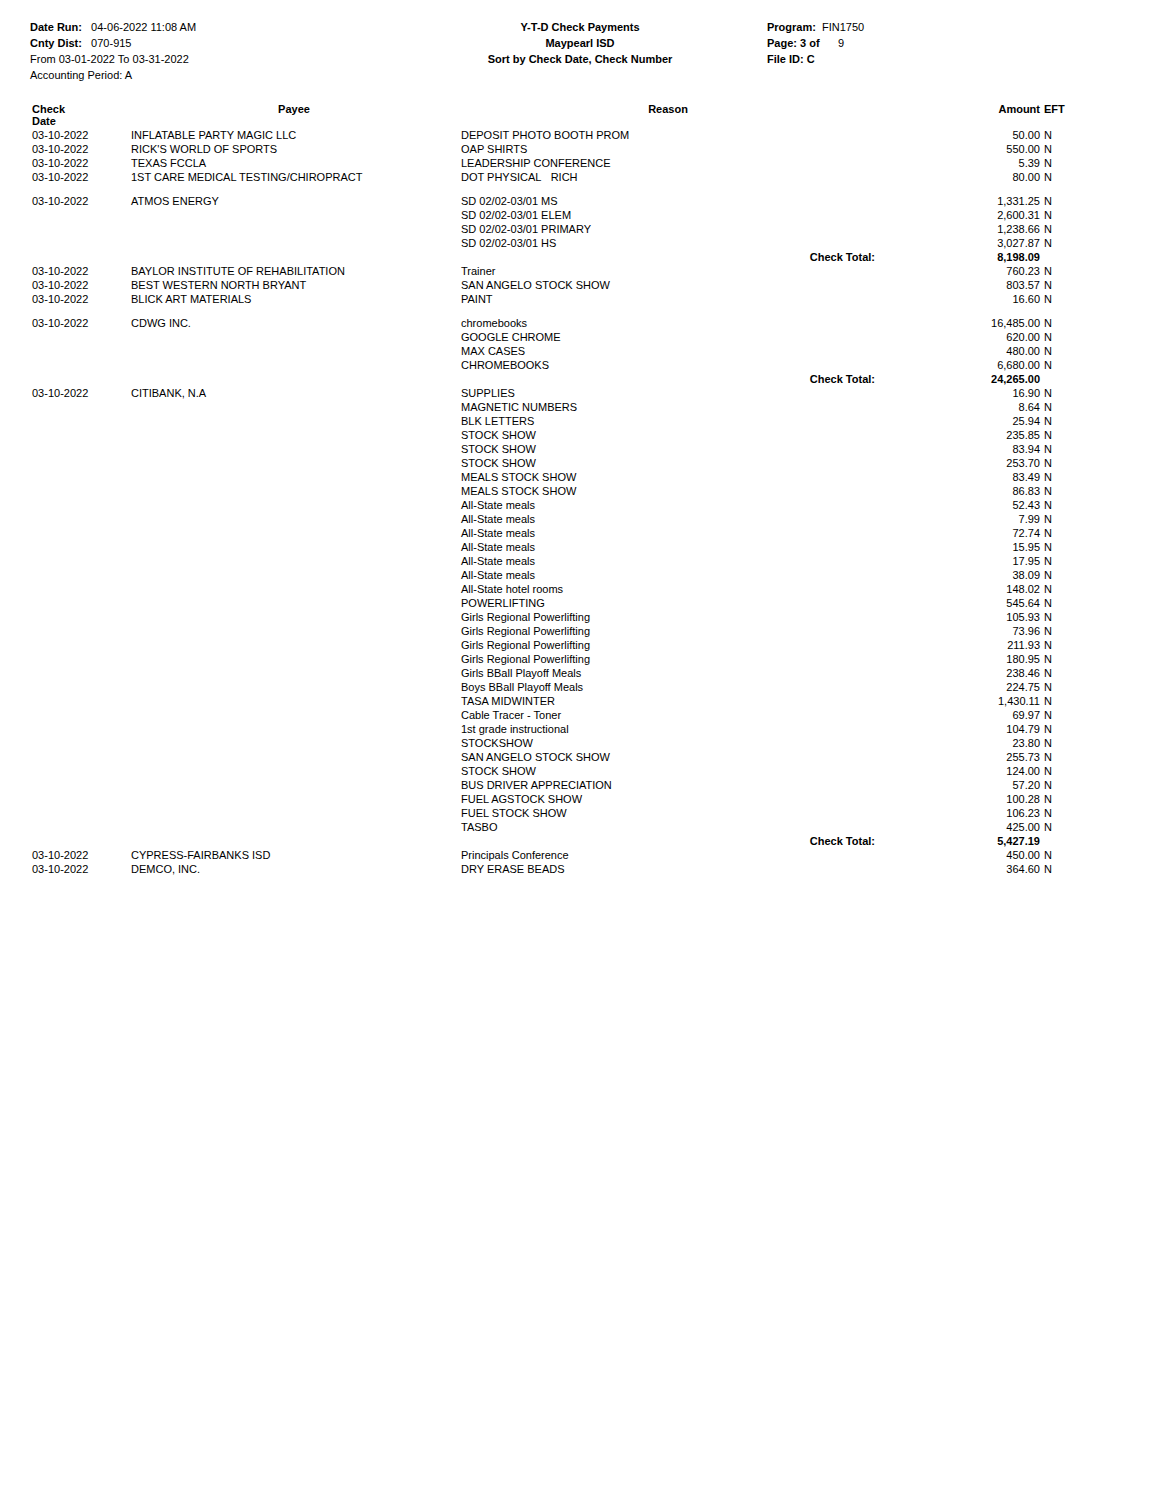| Date Run: 04-06-2022 11:08 AM | Y-T-D Check Payments | Program: FIN1750 |
| Cnty Dist: 070-915 | Maypearl ISD | Page: 3 of 9 |
| From 03-01-2022 To 03-31-2022 | Sort by Check Date, Check Number | File ID: C |
| Accounting Period: A | | |
| Check Date | Payee | Reason | Amount | EFT |
| --- | --- | --- | --- | --- |
| 03-10-2022 | INFLATABLE PARTY MAGIC LLC | DEPOSIT PHOTO BOOTH PROM | 50.00 | N |
| 03-10-2022 | RICK'S WORLD OF SPORTS | OAP SHIRTS | 550.00 | N |
| 03-10-2022 | TEXAS FCCLA | LEADERSHIP CONFERENCE | 5.39 | N |
| 03-10-2022 | 1ST CARE MEDICAL TESTING/CHIROPRACT | DOT PHYSICAL RICH | 80.00 | N |
| 03-10-2022 | ATMOS ENERGY | SD 02/02-03/01 MS | 1,331.25 | N |
| | | SD 02/02-03/01 ELEM | 2,600.31 | N |
| | | SD 02/02-03/01 PRIMARY | 1,238.66 | N |
| | | SD 02/02-03/01 HS | 3,027.87 | N |
| | | Check Total: | 8,198.09 | |
| 03-10-2022 | BAYLOR INSTITUTE OF REHABILITATION | Trainer | 760.23 | N |
| 03-10-2022 | BEST WESTERN NORTH BRYANT | SAN ANGELO STOCK SHOW | 803.57 | N |
| 03-10-2022 | BLICK ART MATERIALS | PAINT | 16.60 | N |
| 03-10-2022 | CDWG INC. | chromebooks | 16,485.00 | N |
| | | GOOGLE CHROME | 620.00 | N |
| | | MAX CASES | 480.00 | N |
| | | CHROMEBOOKS | 6,680.00 | N |
| | | Check Total: | 24,265.00 | |
| 03-10-2022 | CITIBANK, N.A | SUPPLIES | 16.90 | N |
| | | MAGNETIC NUMBERS | 8.64 | N |
| | | BLK LETTERS | 25.94 | N |
| | | STOCK SHOW | 235.85 | N |
| | | STOCK SHOW | 83.94 | N |
| | | STOCK SHOW | 253.70 | N |
| | | MEALS STOCK SHOW | 83.49 | N |
| | | MEALS STOCK SHOW | 86.83 | N |
| | | All-State meals | 52.43 | N |
| | | All-State meals | 7.99 | N |
| | | All-State meals | 72.74 | N |
| | | All-State meals | 15.95 | N |
| | | All-State meals | 17.95 | N |
| | | All-State meals | 38.09 | N |
| | | All-State hotel rooms | 148.02 | N |
| | | POWERLIFTING | 545.64 | N |
| | | Girls Regional Powerlifting | 105.93 | N |
| | | Girls Regional Powerlifting | 73.96 | N |
| | | Girls Regional Powerlifting | 211.93 | N |
| | | Girls Regional Powerlifting | 180.95 | N |
| | | Girls BBall Playoff Meals | 238.46 | N |
| | | Boys BBall Playoff Meals | 224.75 | N |
| | | TASA MIDWINTER | 1,430.11 | N |
| | | Cable Tracer - Toner | 69.97 | N |
| | | 1st grade instructional | 104.79 | N |
| | | STOCKSHOW | 23.80 | N |
| | | SAN ANGELO STOCK SHOW | 255.73 | N |
| | | STOCK SHOW | 124.00 | N |
| | | BUS DRIVER APPRECIATION | 57.20 | N |
| | | FUEL AGSTOCK SHOW | 100.28 | N |
| | | FUEL STOCK SHOW | 106.23 | N |
| | | TASBO | 425.00 | N |
| | | Check Total: | 5,427.19 | |
| 03-10-2022 | CYPRESS-FAIRBANKS ISD | Principals Conference | 450.00 | N |
| 03-10-2022 | DEMCO, INC. | DRY ERASE BEADS | 364.60 | N |